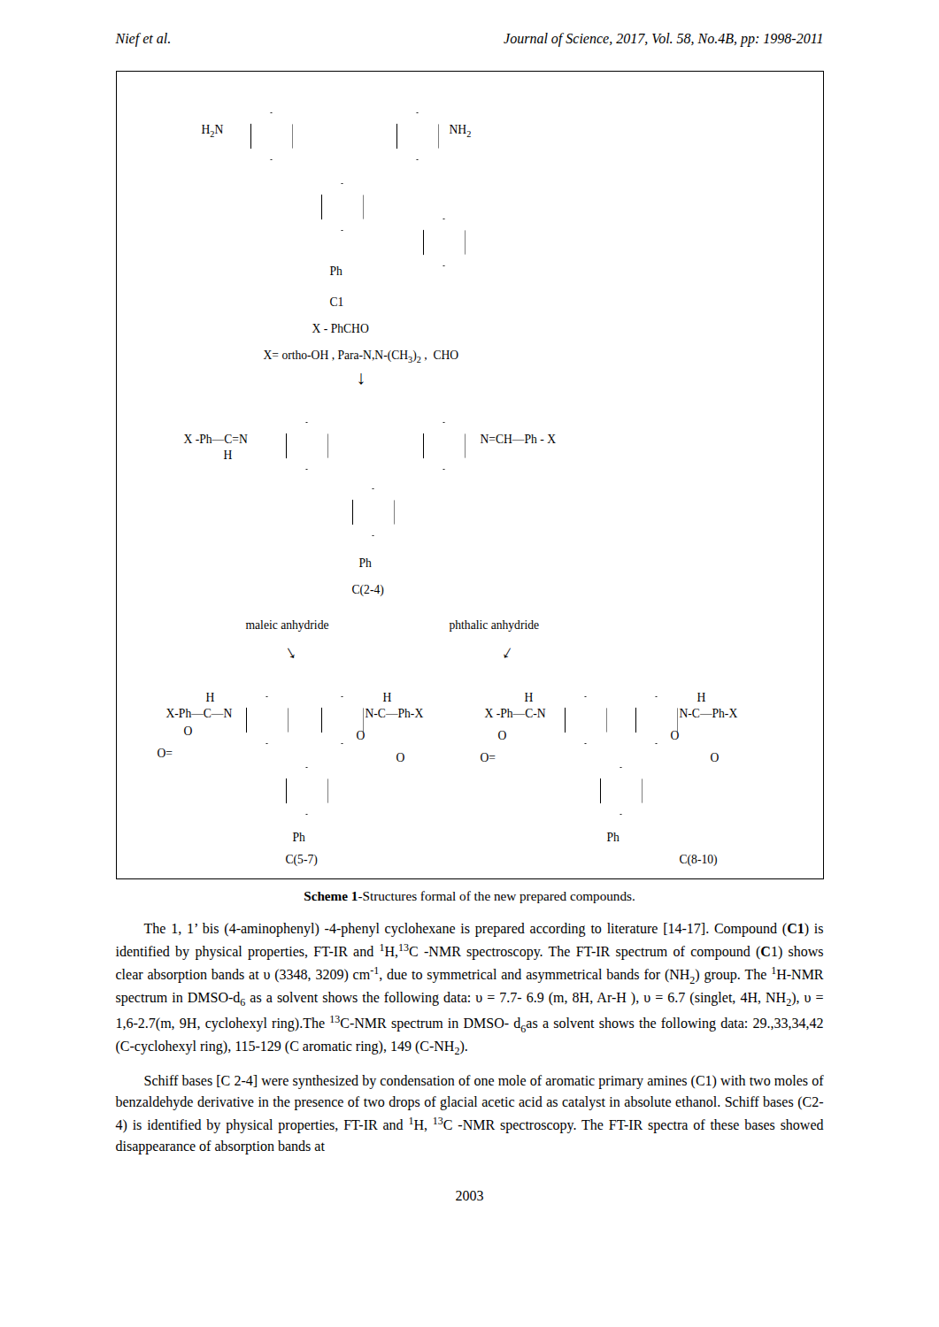Nief et al. Journal of Science, 2017, Vol. 58, No.4B, pp: 1998-2011
H2N NH2 Ph C1 X - PhCHO X= ortho-OH , Para-N,N-(CH3)2 , CHO ↓ X -Ph—C=N H N=CH—Ph - X Ph C(2-4) maleic anhydride phthalic anhydride ↓ ↓ X-Ph—C—N H O O= N-C—Ph-X H O O Ph C(5-7) X -Ph—C-N H O O= N-C—Ph-X H O O Ph C(8-10)
Scheme 1-Structures formal of the new prepared compounds.
The 1, 1’ bis (4-aminophenyl) -4-phenyl cyclohexane is prepared according to literature [14-17]. Compound (C1) is identified by physical properties, FT-IR and 1H,13C -NMR spectroscopy. The FT-IR spectrum of compound (C1) shows clear absorption bands at υ (3348, 3209) cm-1, due to symmetrical and asymmetrical bands for (NH2) group. The 1H-NMR spectrum in DMSO-d6 as a solvent shows the following data: υ = 7.7- 6.9 (m, 8H, Ar-H ), υ = 6.7 (singlet, 4H, NH2), υ = 1,6-2.7(m, 9H, cyclohexyl ring).The 13C-NMR spectrum in DMSO- d6as a solvent shows the following data: 29.,33,34,42 (C-cyclohexyl ring), 115-129 (C aromatic ring), 149 (C-NH2).
Schiff bases [C 2-4] were synthesized by condensation of one mole of aromatic primary amines (C1) with two moles of benzaldehyde derivative in the presence of two drops of glacial acetic acid as catalyst in absolute ethanol. Schiff bases (C2-4) is identified by physical properties, FT-IR and 1H, 13C -NMR spectroscopy. The FT-IR spectra of these bases showed disappearance of absorption bands at
2003